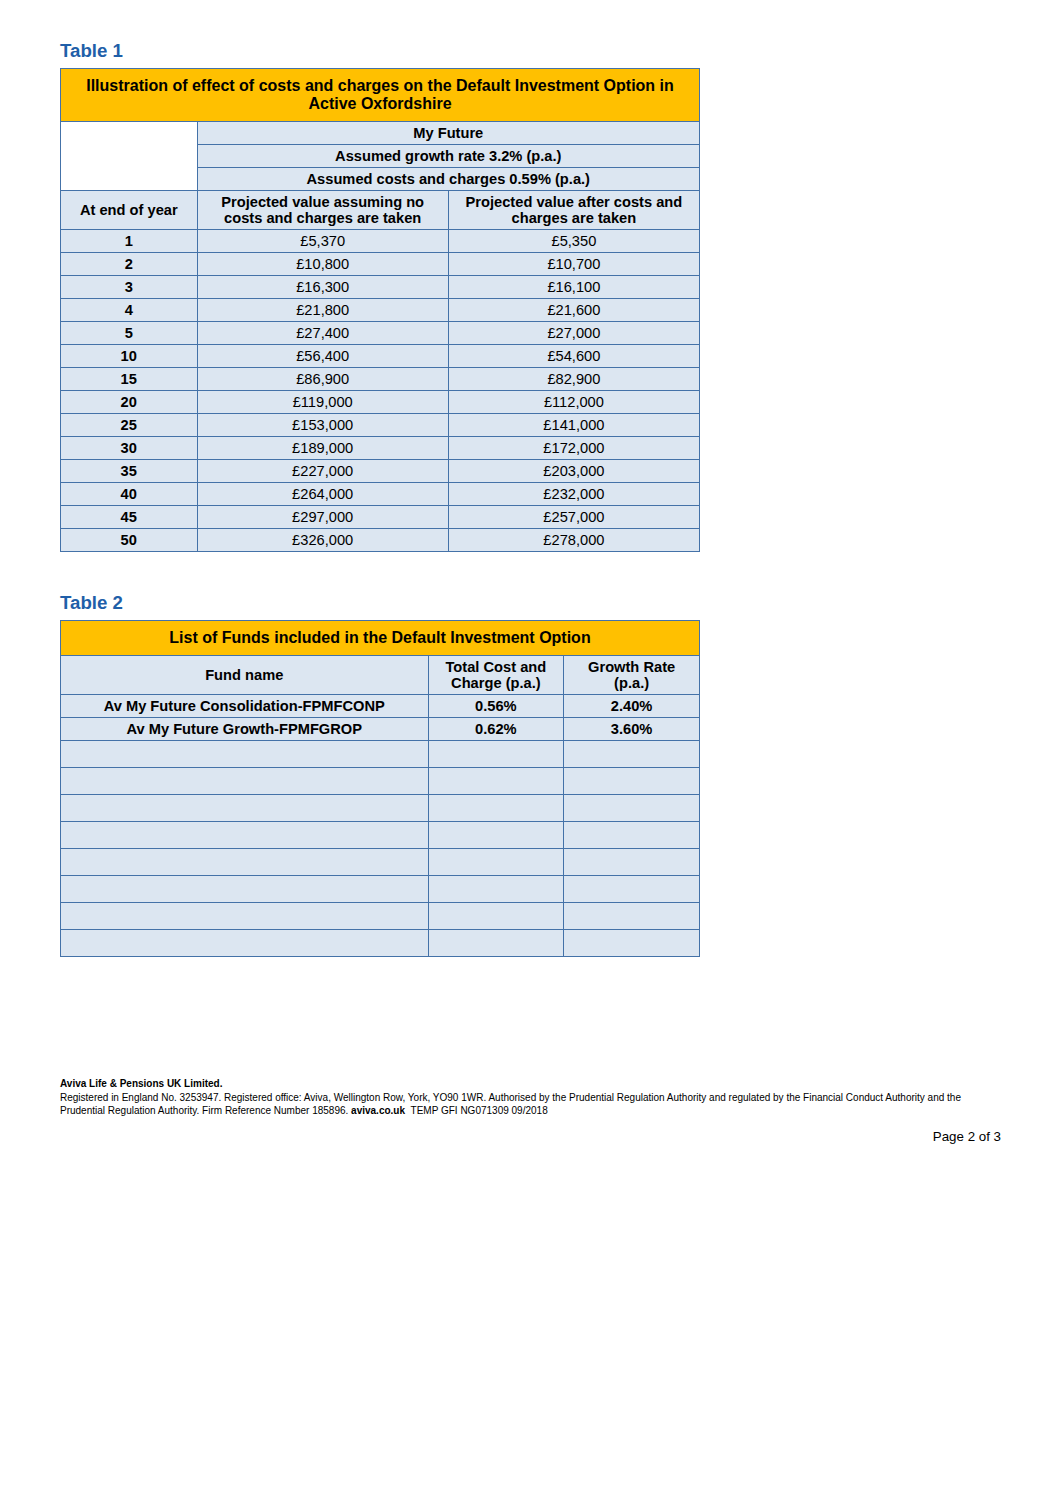Table 1
| Illustration of effect of costs and charges on the Default Investment Option in Active Oxfordshire |
| | My Future |
| Assumed growth rate 3.2% (p.a.) |
| Assumed costs and charges 0.59% (p.a.) |
| At end of year | Projected value assuming no costs and charges are taken | Projected value after costs and charges are taken |
| 1 | £5,370 | £5,350 |
| 2 | £10,800 | £10,700 |
| 3 | £16,300 | £16,100 |
| 4 | £21,800 | £21,600 |
| 5 | £27,400 | £27,000 |
| 10 | £56,400 | £54,600 |
| 15 | £86,900 | £82,900 |
| 20 | £119,000 | £112,000 |
| 25 | £153,000 | £141,000 |
| 30 | £189,000 | £172,000 |
| 35 | £227,000 | £203,000 |
| 40 | £264,000 | £232,000 |
| 45 | £297,000 | £257,000 |
| 50 | £326,000 | £278,000 |
Table 2
| List of Funds included in the Default Investment Option |
| Fund name | Total Cost and Charge (p.a.) | Growth Rate (p.a.) |
| Av My Future Consolidation-FPMFCONP | 0.56% | 2.40% |
| Av My Future Growth-FPMFGROP | 0.62% | 3.60% |
Aviva Life & Pensions UK Limited.
Registered in England No. 3253947. Registered office: Aviva, Wellington Row, York, YO90 1WR. Authorised by the Prudential Regulation Authority and regulated by the Financial Conduct Authority and the Prudential Regulation Authority. Firm Reference Number 185896. aviva.co.uk TEMP GFI NG071309 09/2018
Page 2 of 3